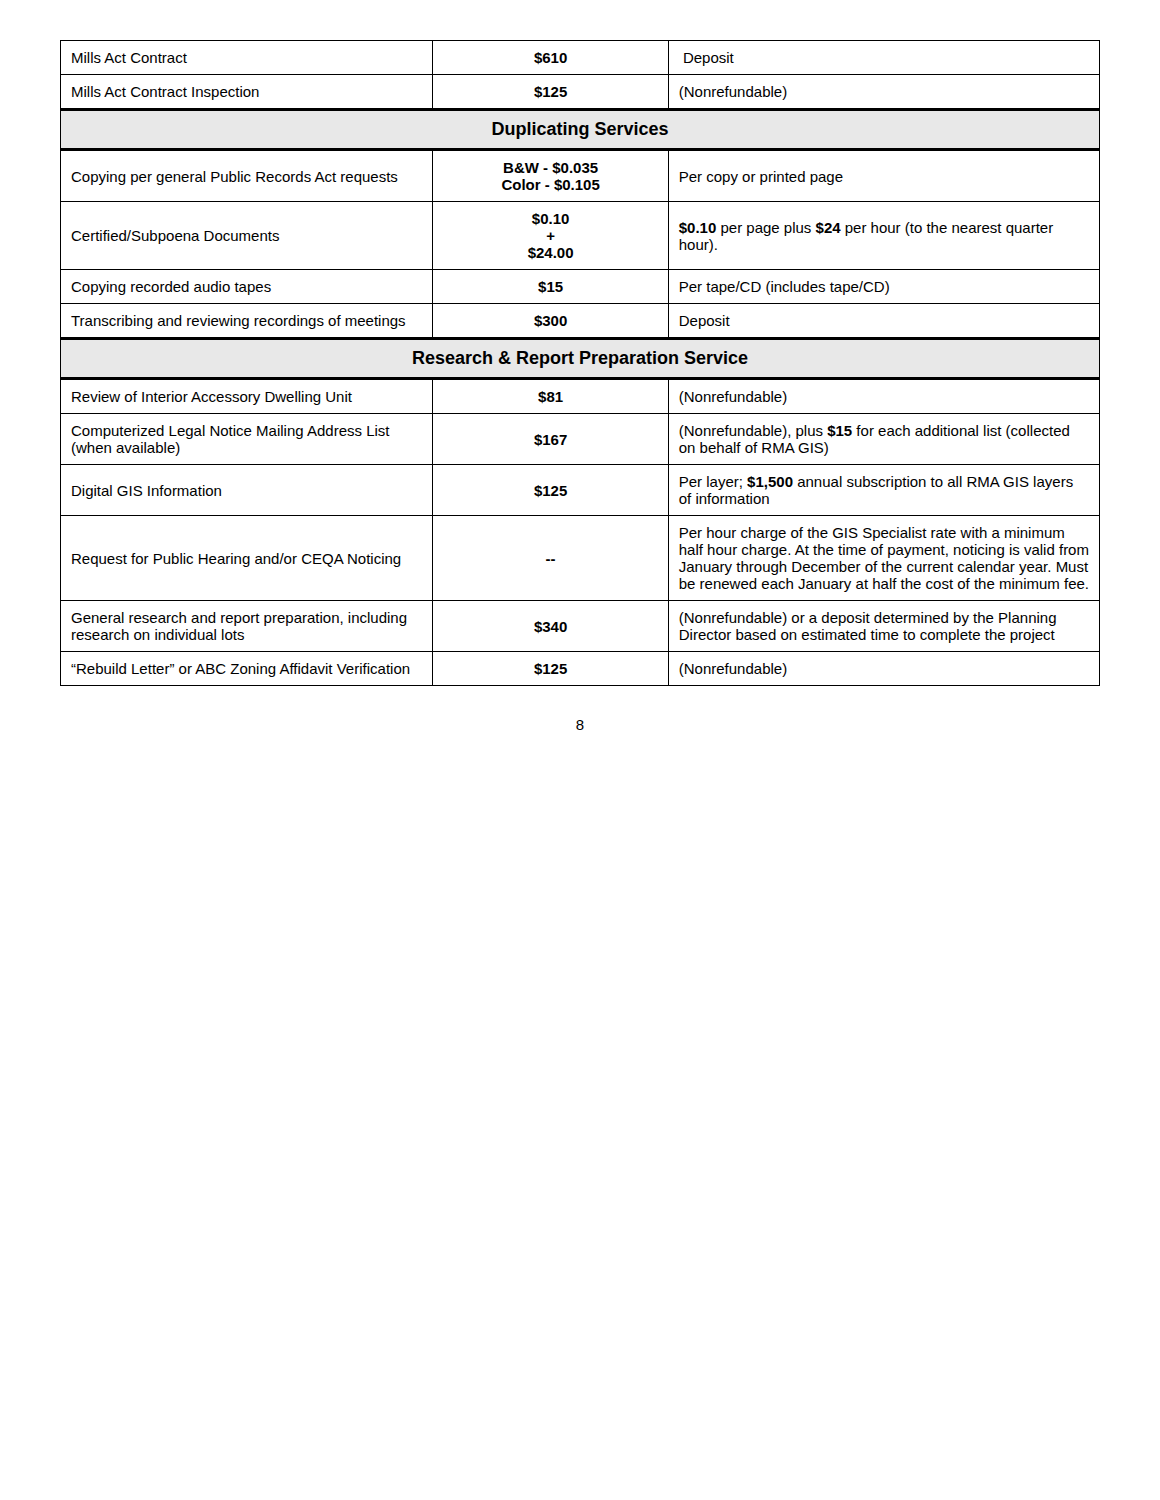| Mills Act Contract | $610 | Deposit |
| Mills Act Contract Inspection | $125 | (Nonrefundable) |
| Duplicating Services |
| Copying per general Public Records Act requests | B&W - $0.035 Color - $0.105 | Per copy or printed page |
| Certified/Subpoena Documents | $0.10 + $24.00 | $0.10 per page plus $24 per hour (to the nearest quarter hour). |
| Copying recorded audio tapes | $15 | Per tape/CD (includes tape/CD) |
| Transcribing and reviewing recordings of meetings | $300 | Deposit |
| Research & Report Preparation Service |
| Review of Interior Accessory Dwelling Unit | $81 | (Nonrefundable) |
| Computerized Legal Notice Mailing Address List (when available) | $167 | (Nonrefundable), plus $15 for each additional list (collected on behalf of RMA GIS) |
| Digital GIS Information | $125 | Per layer; $1,500 annual subscription to all RMA GIS layers of information |
| Request for Public Hearing and/or CEQA Noticing | -- | Per hour charge of the GIS Specialist rate with a minimum half hour charge. At the time of payment, noticing is valid from January through December of the current calendar year. Must be renewed each January at half the cost of the minimum fee. |
| General research and report preparation, including research on individual lots | $340 | (Nonrefundable) or a deposit determined by the Planning Director based on estimated time to complete the project |
| “Rebuild Letter” or ABC Zoning Affidavit Verification | $125 | (Nonrefundable) |
8